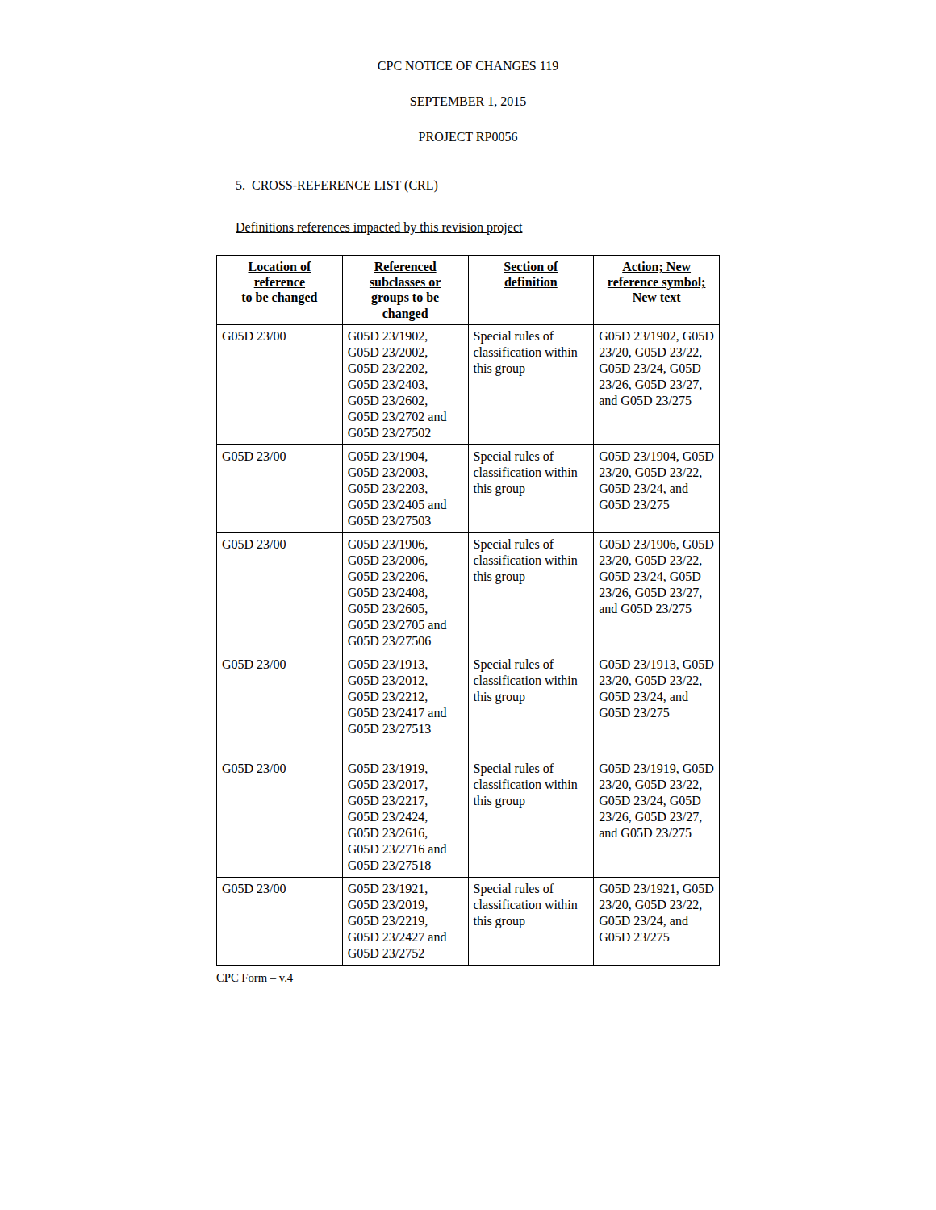CPC NOTICE OF CHANGES 119
SEPTEMBER 1, 2015
PROJECT RP0056
5. CROSS-REFERENCE LIST (CRL)
Definitions references impacted by this revision project
| Location of reference to be changed | Referenced subclasses or groups to be changed | Section of definition | Action; New reference symbol; New text |
| --- | --- | --- | --- |
| G05D 23/00 | G05D 23/1902, G05D 23/2002, G05D 23/2202, G05D 23/2403, G05D 23/2602, G05D 23/2702 and G05D 23/27502 | Special rules of classification within this group | G05D 23/1902, G05D 23/20, G05D 23/22, G05D 23/24, G05D 23/26, G05D 23/27, and G05D 23/275 |
| G05D 23/00 | G05D 23/1904, G05D 23/2003, G05D 23/2203, G05D 23/2405 and G05D 23/27503 | Special rules of classification within this group | G05D 23/1904, G05D 23/20, G05D 23/22, G05D 23/24, and G05D 23/275 |
| G05D 23/00 | G05D 23/1906, G05D 23/2006, G05D 23/2206, G05D 23/2408, G05D 23/2605, G05D 23/2705 and G05D 23/27506 | Special rules of classification within this group | G05D 23/1906, G05D 23/20, G05D 23/22, G05D 23/24, G05D 23/26, G05D 23/27, and G05D 23/275 |
| G05D 23/00 | G05D 23/1913, G05D 23/2012, G05D 23/2212, G05D 23/2417 and G05D 23/27513 | Special rules of classification within this group | G05D 23/1913, G05D 23/20, G05D 23/22, G05D 23/24, and G05D 23/275 |
| G05D 23/00 | G05D 23/1919, G05D 23/2017, G05D 23/2217, G05D 23/2424, G05D 23/2616, G05D 23/2716 and G05D 23/27518 | Special rules of classification within this group | G05D 23/1919, G05D 23/20, G05D 23/22, G05D 23/24, G05D 23/26, G05D 23/27, and G05D 23/275 |
| G05D 23/00 | G05D 23/1921, G05D 23/2019, G05D 23/2219, G05D 23/2427 and G05D 23/2752 | Special rules of classification within this group | G05D 23/1921, G05D 23/20, G05D 23/22, G05D 23/24, and G05D 23/275 |
CPC Form – v.4